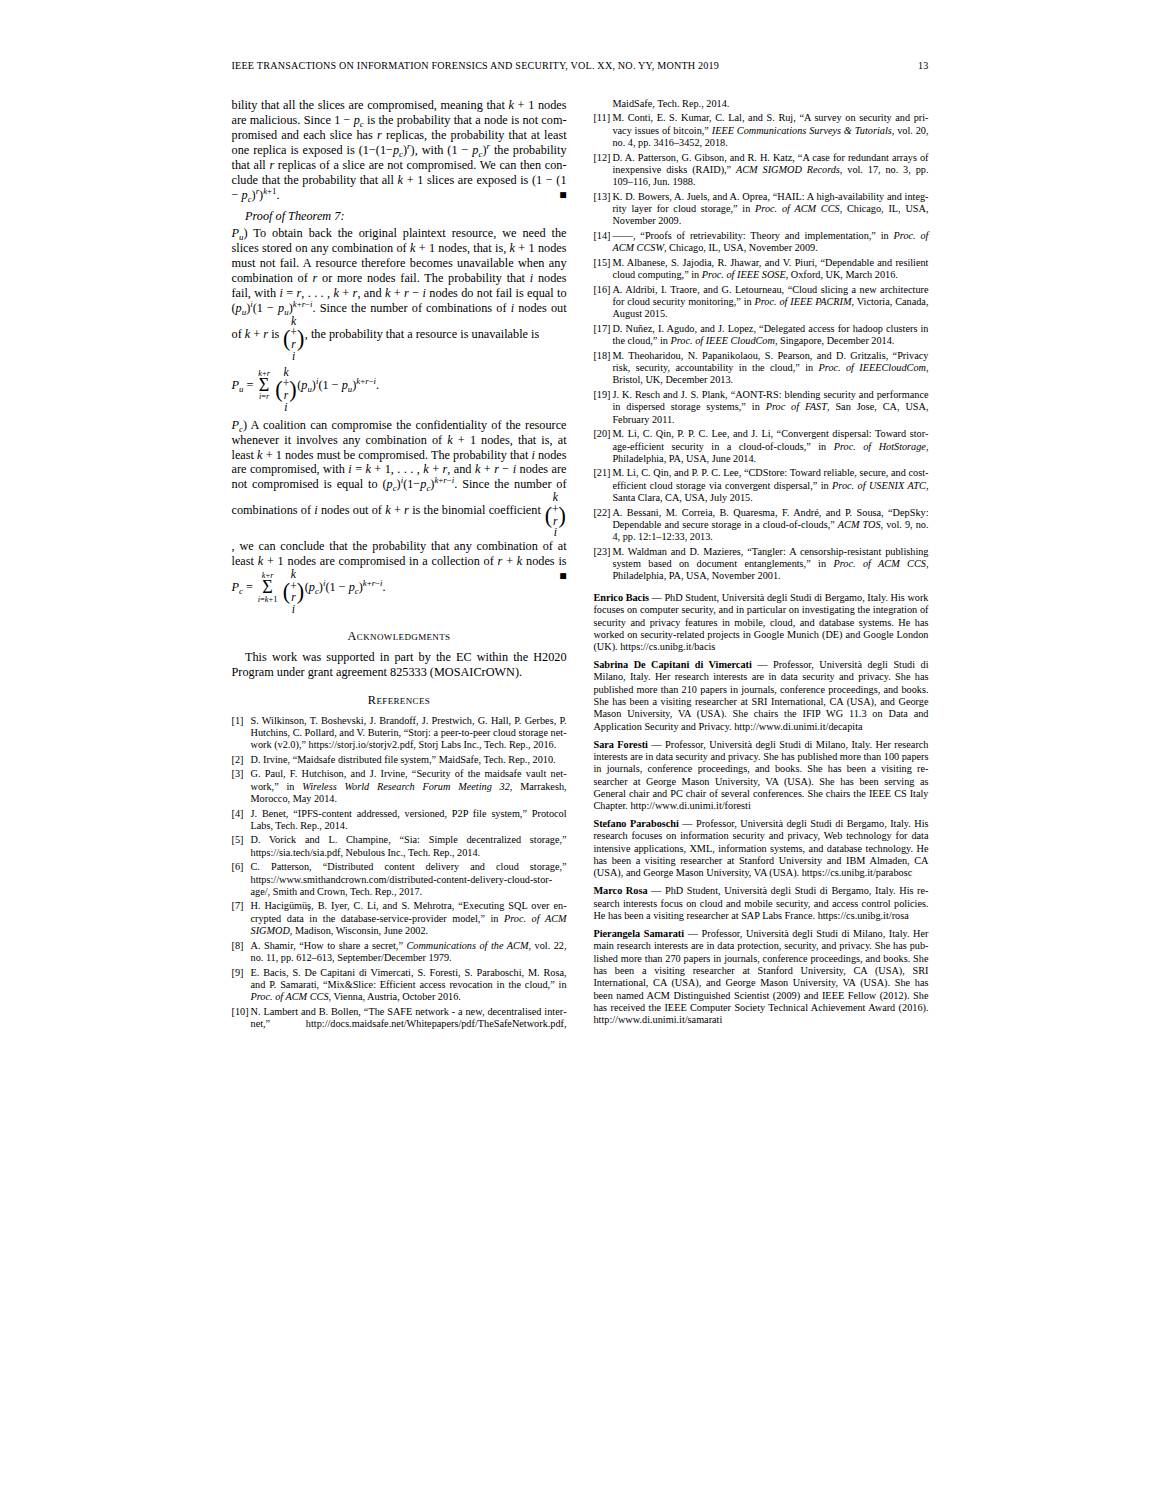IEEE Transactions on Information Forensics and Security, Vol. XX, No. YY, Month 2019 13
bility that all the slices are compromised, meaning that k + 1 nodes are malicious. Since 1 − pc is the probability that a node is not compromised and each slice has r replicas, the probability that at least one replica is exposed is (1−(1−pc)r), with (1 − pc)r the probability that all r replicas of a slice are not compromised. We can then conclude that the probability that all k + 1 slices are exposed is (1 − (1 − pc)r)k+1. ■
Proof of Theorem 7:
Pu) To obtain back the original plaintext resource, we need the slices stored on any combination of k + 1 nodes, that is, k + 1 nodes must not fail. A resource therefore becomes unavailable when any combination of r or more nodes fail. The probability that i nodes fail, with i = r, . . . , k + r, and k + r − i nodes do not fail is equal to (pu)i(1 − pu)k+r−i. Since the number of combinations of i nodes out of k + r is (k+ri), the probability that a resource is unavailable is
Pu = k+r Σi=r (k+ri)(pu)i(1 − pu)k+r−i.
Pc) A coalition can compromise the confidentiality of the resource whenever it involves any combination of k + 1 nodes, that is, at least k + 1 nodes must be compromised. The probability that i nodes are compromised, with i = k + 1, . . . , k + r, and k + r − i nodes are not compromised is equal to (pc)i(1−pc)k+r−i. Since the number of combinations of i nodes out of k + r is the binomial coefficient (k+ri), we can conclude that the probability that any combination of at least k + 1 nodes are compromised in a collection of r + k nodes is Pc = k+r Σi=k+1 (k+ri)(pc)i(1 − pc)k+r−i. ■
Acknowledgments
This work was supported in part by the EC within the H2020 Program under grant agreement 825333 (MOSAICrOWN).
References
[1] S. Wilkinson, T. Boshevski, J. Brandoff, J. Prestwich, G. Hall, P. Gerbes, P. Hutchins, C. Pollard, and V. Buterin, “Storj: a peer-to-peer cloud storage network (v2.0),” https://storj.io/storjv2.pdf, Storj Labs Inc., Tech. Rep., 2016.
[2] D. Irvine, “Maidsafe distributed file system,” MaidSafe, Tech. Rep., 2010.
[3] G. Paul, F. Hutchison, and J. Irvine, “Security of the maidsafe vault network,” in Wireless World Research Forum Meeting 32, Marrakesh, Morocco, May 2014.
[4] J. Benet, “IPFS-content addressed, versioned, P2P file system,” Protocol Labs, Tech. Rep., 2014.
[5] D. Vorick and L. Champine, “Sia: Simple decentralized storage,” https://sia.tech/sia.pdf, Nebulous Inc., Tech. Rep., 2014.
[6] C. Patterson, “Distributed content delivery and cloud storage,” https://www.smithandcrown.com/distributed-content-delivery-cloud-storage/, Smith and Crown, Tech. Rep., 2017.
[7] H. Hacigümüş, B. Iyer, C. Li, and S. Mehrotra, “Executing SQL over encrypted data in the database-service-provider model,” in Proc. of ACM SIGMOD, Madison, Wisconsin, June 2002.
[8] A. Shamir, “How to share a secret,” Communications of the ACM, vol. 22, no. 11, pp. 612–613, September/December 1979.
[9] E. Bacis, S. De Capitani di Vimercati, S. Foresti, S. Paraboschi, M. Rosa, and P. Samarati, “Mix&Slice: Efficient access revocation in the cloud,” in Proc. of ACM CCS, Vienna, Austria, October 2016.
[10] N. Lambert and B. Bollen, “The SAFE network - a new, decentralised internet,” http://docs.maidsafe.net/Whitepapers/pdf/TheSafeNetwork.pdf, MaidSafe, Tech. Rep., 2014.
[11] M. Conti, E. S. Kumar, C. Lal, and S. Ruj, “A survey on security and privacy issues of bitcoin,” IEEE Communications Surveys & Tutorials, vol. 20, no. 4, pp. 3416–3452, 2018.
[12] D. A. Patterson, G. Gibson, and R. H. Katz, “A case for redundant arrays of inexpensive disks (RAID),” ACM SIGMOD Records, vol. 17, no. 3, pp. 109–116, Jun. 1988.
[13] K. D. Bowers, A. Juels, and A. Oprea, “HAIL: A high-availability and integrity layer for cloud storage,” in Proc. of ACM CCS, Chicago, IL, USA, November 2009.
[14]——, “Proofs of retrievability: Theory and implementation,” in Proc. of ACM CCSW, Chicago, IL, USA, November 2009.
[15] M. Albanese, S. Jajodia, R. Jhawar, and V. Piuri, “Dependable and resilient cloud computing,” in Proc. of IEEE SOSE, Oxford, UK, March 2016.
[16] A. Aldribi, I. Traore, and G. Letourneau, “Cloud slicing a new architecture for cloud security monitoring,” in Proc. of IEEE PACRIM, Victoria, Canada, August 2015.
[17] D. Nuñez, I. Agudo, and J. Lopez, “Delegated access for hadoop clusters in the cloud,” in Proc. of IEEE CloudCom, Singapore, December 2014.
[18] M. Theoharidou, N. Papanikolaou, S. Pearson, and D. Gritzalis, “Privacy risk, security, accountability in the cloud,” in Proc. of IEEECloudCom, Bristol, UK, December 2013.
[19] J. K. Resch and J. S. Plank, “AONT-RS: blending security and performance in dispersed storage systems,” in Proc of FAST, San Jose, CA, USA, February 2011.
[20] M. Li, C. Qin, P. P. C. Lee, and J. Li, “Convergent dispersal: Toward storage-efficient security in a cloud-of-clouds,” in Proc. of HotStorage, Philadelphia, PA, USA, June 2014.
[21] M. Li, C. Qin, and P. P. C. Lee, “CDStore: Toward reliable, secure, and cost-efficient cloud storage via convergent dispersal,” in Proc. of USENIX ATC, Santa Clara, CA, USA, July 2015.
[22] A. Bessani, M. Correia, B. Quaresma, F. André, and P. Sousa, “DepSky: Dependable and secure storage in a cloud-of-clouds,” ACM TOS, vol. 9, no. 4, pp. 12:1–12:33, 2013.
[23] M. Waldman and D. Mazieres, “Tangler: A censorship-resistant publishing system based on document entanglements,” in Proc. of ACM CCS, Philadelphia, PA, USA, November 2001.
Enrico Bacis — PhD Student, Università degli Studi di Bergamo, Italy. His work focuses on computer security, and in particular on investigating the integration of security and privacy features in mobile, cloud, and database systems. He has worked on security-related projects in Google Munich (DE) and Google London (UK). https://cs.unibg.it/bacis
Sabrina De Capitani di Vimercati — Professor, Università degli Studi di Milano, Italy. Her research interests are in data security and privacy. She has published more than 210 papers in journals, conference proceedings, and books. She has been a visiting researcher at SRI International, CA (USA), and George Mason University, VA (USA). She chairs the IFIP WG 11.3 on Data and Application Security and Privacy. http://www.di.unimi.it/decapita
Sara Foresti — Professor, Università degli Studi di Milano, Italy. Her research interests are in data security and privacy. She has published more than 100 papers in journals, conference proceedings, and books. She has been a visiting researcher at George Mason University, VA (USA). She has been serving as General chair and PC chair of several conferences. She chairs the IEEE CS Italy Chapter. http://www.di.unimi.it/foresti
Stefano Paraboschi — Professor, Università degli Studi di Bergamo, Italy. His research focuses on information security and privacy, Web technology for data intensive applications, XML, information systems, and database technology. He has been a visiting researcher at Stanford University and IBM Almaden, CA (USA), and George Mason University, VA (USA). https://cs.unibg.it/parabosc
Marco Rosa — PhD Student, Università degli Studi di Bergamo, Italy. His research interests focus on cloud and mobile security, and access control policies. He has been a visiting researcher at SAP Labs France. https://cs.unibg.it/rosa
Pierangela Samarati — Professor, Università degli Studi di Milano, Italy. Her main research interests are in data protection, security, and privacy. She has published more than 270 papers in journals, conference proceedings, and books. She has been a visiting researcher at Stanford University, CA (USA), SRI International, CA (USA), and George Mason University, VA (USA). She has been named ACM Distinguished Scientist (2009) and IEEE Fellow (2012). She has received the IEEE Computer Society Technical Achievement Award (2016). http://www.di.unimi.it/samarati